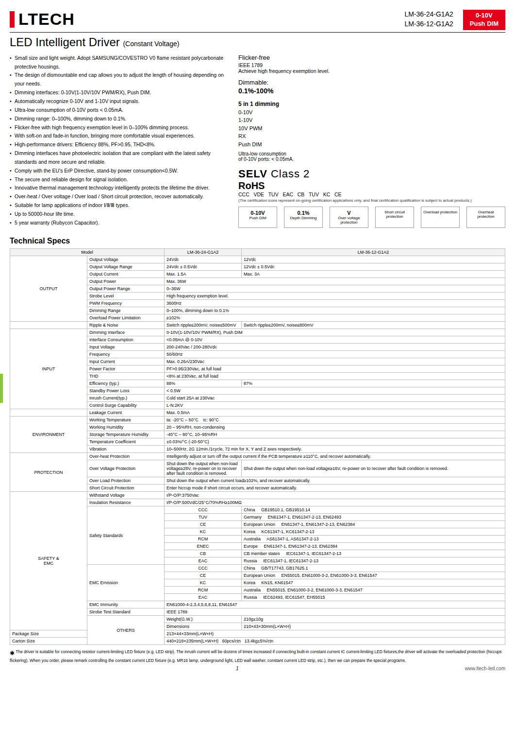LTECH
LM-36-24-G1A2
LM-36-12-G1A2
0-10V
Push DIM
LED Intelligent Driver (Constant Voltage)
Small size and light weight. Adopt SAMSUNG/COVESTRO V0 flame resistant polycarbonate protective housings.
The design of dismountable end cap allows you to adjust the length of housing depending on your needs.
Dimming interfaces: 0-10V(1-10V/10V PWM/RX), Push DIM.
Automatically recognize 0-10V and 1-10V input signals.
Ultra-low consumption of 0-10V ports < 0.05mA.
Dimming range: 0–100%, dimming down to 0.1%.
Flicker-free with high frequency exemption level in 0–100% dimming process.
With soft-on and fade-in function, bringing more comfortable visual experiences.
High-performance drivers: Efficiency 88%, PF>0.95, THD<8%.
Dimming interfaces have photoelectric isolation that are compliant with the latest safety standards and more secure and reliable.
Comply with the EU's ErP Directive, stand-by power consumption<0.5W.
The secure and reliable design for signal isolation.
Innovative thermal management technology intelligently protects the lifetime the driver.
Over-heat / Over voltage / Over load / Short circuit protection, recover automatically.
Suitable for lamp applications of indoor Ⅰ/Ⅱ/Ⅲ types.
Up to 50000-hour life time.
5 year warranty (Rubycon Capacitor).
Flicker-free
IEEE 1789
Achieve high frequency exemption level.
Dimmable:
0.1%-100%
5 in 1 dimming
0-10V
1-10V
10V PWM
RX
Push DIM
Ultra-low consumption
of 0-10V ports: < 0.05mA.
SELV Class 2
RoHS
CCC VDE TUV EAC CB TUV KC CE
(The certification icons represent on-going certification applications only, and final certification qualification is subject to actual products.)
0-10VPush DIM
0.1% Depth Dimming
VOver voltage protection
Short circuit protection
Overload protection
Overheat protection
Technical Specs
| Model | LM-36-24-G1A2 | LM-36-12-G1A2 |
| --- | --- | --- |
| OUTPUT | Output Voltage | 24Vdc | 12Vdc |
| Output Voltage Range | 24Vdc ± 0.5Vdc | 12Vdc ± 0.5Vdc |
| Output Current | Max. 1.5A | Max. 3A |
| Output Power | Max. 36W |
| Output Power Range | 0–36W |
| Strobe Level | High frequency exemption level. |
| PWM Frequency | 3600Hz |
| Dimming Range | 0–100%, dimming down to 0.1% |
| Overload Power Limitation | ≥102% |
| | Ripple & Noise | Switch ripple≤200mV, noise≤500mV | Switch ripple≤200mV, noise≤800mV |
| INPUT | Dimming Interface | 0-10V(1-10V/10V PWM/RX), Push DIM |
| Interface Consumption | <0.05mA @ 0-10V |
| Input Voltage | 200-240Vac / 200-280Vdc |
| Frequency | 50/60Hz |
| Input Current | Max. 0.26A/230Vac |
| Power Factor | PF>0.95/230Vac, at full load |
| THD | <8% at 230Vac, at full load |
| Efficiency (typ.) | 88% | 87% |
| Standby Power Loss | < 0.5W |
| Inrush Current(typ.) | Cold start 25A at 230Vac |
| Control Surge Capability | L-N:2KV |
| | Leakage Current | Max. 0.5mA |
| ENVIRONMENT | Working Temperature | ta: -20°C – 50°C tc: 90°C |
| Working Humidity | 20 – 95%RH, non-condensing |
| Storage Temperature Humidity | -40°C – 80°C, 10–95%RH |
| Temperature Coefficient | ±0.03%/°C (-20-50°C) |
| Vibration | 10–500Hz, 2G 12min./1cycle, 72 min for X, Y and Z axes respectively. |
| PROTECTION | Over-heat Protection | Intelligently adjust or turn off the output current if the PCB temperature ≥110°C, and recover automatically. |
| Over Voltage Protection | Shut down the output when non-load voltage≥28V, re-power on to recover after fault condition is removed. | Shut down the output when non-load voltage≥16V, re-power on to recover after fault condition is removed. |
| Over Load Protection | Shut down the output when current load≥102%, and recover automatically. |
| Short Circuit Protection | Enter hiccup mode if short circuit occurs, and recover automatically. |
| SAFETY & EMC | Withstand Voltage | I/P-O/P:3750Vac |
| Insulation Resistance | I/P-O/P:500VdC/25°C/70%RH≥100MΩ |
| Safety Standards | CCC | China GB19510.1, GB19510.14 |
| TUV | Germany EN61347-1, EN61347-2-13, EN62493 |
| CE | European Union EN61347-1, EN61347-2-13, EN62384 |
| KC | Korea KC61347-1, KC61347-2-13 |
| RCM | Australia AS61347-1, AS61347-2-13 |
| ENEC | Europe EN61347-1, EN61347-2-13, EN62384 |
| CB | CB member states IEC61347-1, IEC61347-2-13 |
| EAC | Russia IEC61347-1, IEC61347-2-13 |
| EMC Emission | CCC | China GB/T17743, GB17625.1 |
| CE | European Union EN55015, EN61000-3-2, EN61000-3-3, EN61547 |
| KC | Korea KN15, KN61547 |
| RCM | Australia EN55015, EN61000-3-2, EN61000-3-3, EN61547 |
| EAC | Russia IEC62493, IEC61547, EH55015 |
| EMC Immunity | EN61000-4-2,3,4,5,6,8,11, EN61547 |
| Strobe Test Standard | IEEE 1789 |
| OTHERS | Weight(G.W.) | 210g±10g |
| Dimensions | 210×43×30mm(L×W×H) |
| Package Size | 213×44×33mm(L×W×H) |
| Carton Size | 440×218×235mm(L×W×H) 60pcs/ctn 13.4kg±5%/ctn |
✱ The driver is suitable for connecting resistor current-limiting LED fixture (e.g. LED strip). The inrush current will be dozens of times increased if connecting built-in constant current IC current-limiting LED fixtures,the driver will activate the overloaded protection (hiccups flickering). When you order, please remark controlling the constant current LED fixture (e.g. MR16 lamp, underground light, LED wall washer, constant current LED strip, etc.), then we can prepare the special programs.
1
www.ltech-led.com